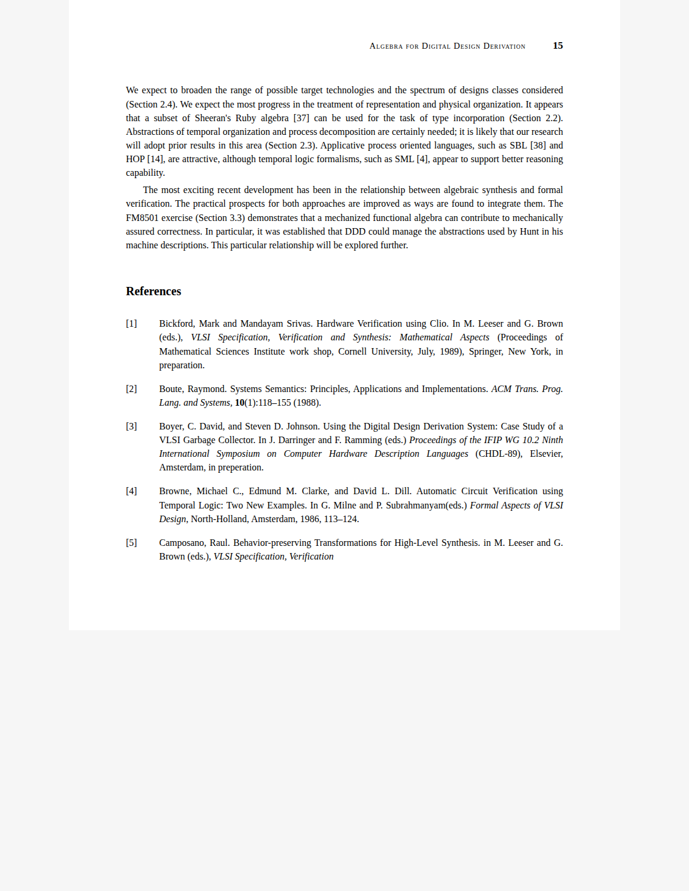Algebra for Digital Design Derivation 15
We expect to broaden the range of possible target technologies and the spectrum of designs classes considered (Section 2.4). We expect the most progress in the treatment of representation and physical organization. It appears that a subset of Sheeran's Ruby algebra [37] can be used for the task of type incorporation (Section 2.2). Abstractions of temporal organization and process decomposition are certainly needed; it is likely that our research will adopt prior results in this area (Section 2.3). Applicative process oriented languages, such as SBL [38] and HOP [14], are attractive, although temporal logic formalisms, such as SML [4], appear to support better reasoning capability.
The most exciting recent development has been in the relationship between algebraic synthesis and formal verification. The practical prospects for both approaches are improved as ways are found to integrate them. The FM8501 exercise (Section 3.3) demonstrates that a mechanized functional algebra can contribute to mechanically assured correctness. In particular, it was established that DDD could manage the abstractions used by Hunt in his machine descriptions. This particular relationship will be explored further.
References
[1] Bickford, Mark and Mandayam Srivas. Hardware Verification using Clio. In M. Leeser and G. Brown (eds.), VLSI Specification, Verification and Synthesis: Mathematical Aspects (Proceedings of Mathematical Sciences Institute work shop, Cornell University, July, 1989), Springer, New York, in preparation.
[2] Boute, Raymond. Systems Semantics: Principles, Applications and Implementations. ACM Trans. Prog. Lang. and Systems, 10(1):118–155 (1988).
[3] Boyer, C. David, and Steven D. Johnson. Using the Digital Design Derivation System: Case Study of a VLSI Garbage Collector. In J. Darringer and F. Ramming (eds.) Proceedings of the IFIP WG 10.2 Ninth International Symposium on Computer Hardware Description Languages (CHDL-89), Elsevier, Amsterdam, in preperation.
[4] Browne, Michael C., Edmund M. Clarke, and David L. Dill. Automatic Circuit Verification using Temporal Logic: Two New Examples. In G. Milne and P. Subrahmanyam(eds.) Formal Aspects of VLSI Design, North-Holland, Amsterdam, 1986, 113–124.
[5] Camposano, Raul. Behavior-preserving Transformations for High-Level Synthesis. in M. Leeser and G. Brown (eds.), VLSI Specification, Verification